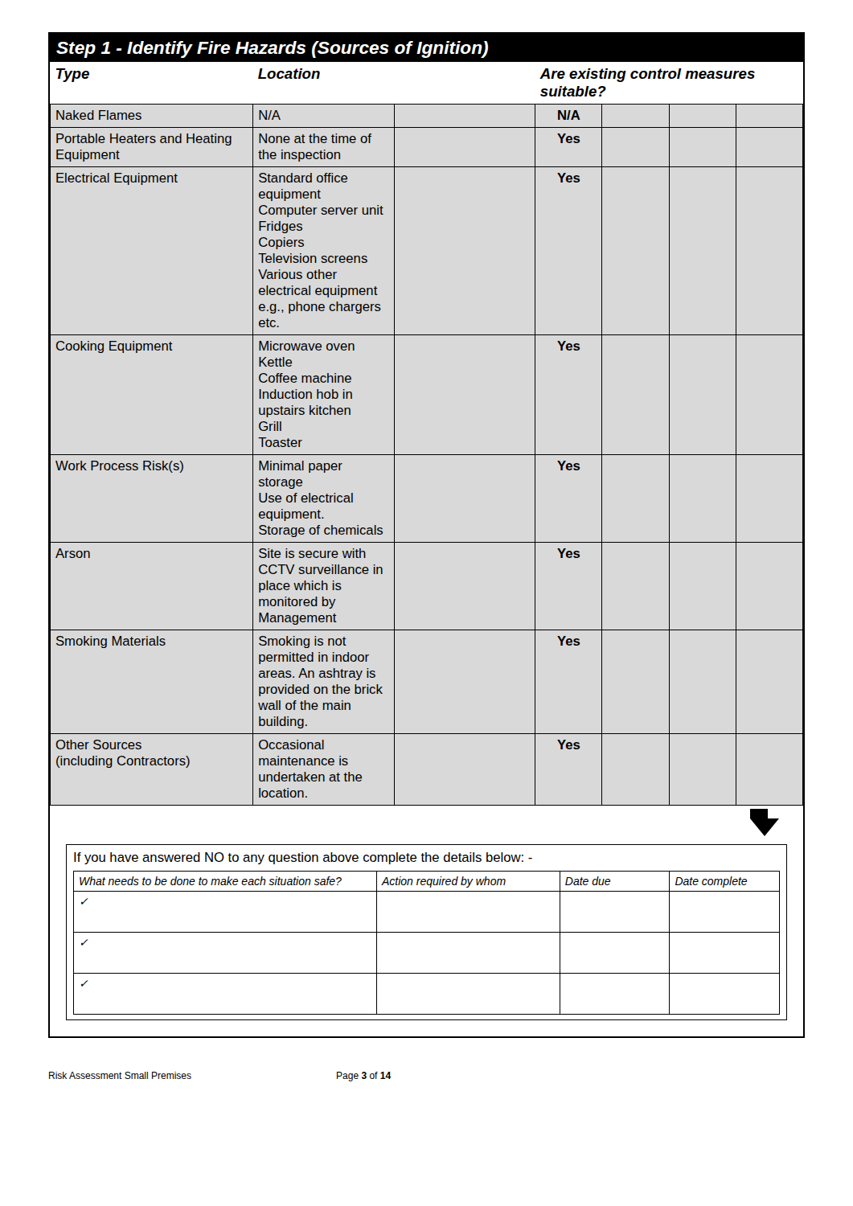Step 1 - Identify Fire Hazards (Sources of Ignition)
| Type | Location | Are existing control measures suitable? |
| --- | --- | --- |
| Naked Flames | N/A | | N/A | | | |
| Portable Heaters and Heating Equipment | None at the time of the inspection | | Yes | | | |
| Electrical Equipment | Standard office equipment Computer server unit Fridges Copiers Television screens Various other electrical equipment e.g., phone chargers etc. | | Yes | | | |
| Cooking Equipment | Microwave oven Kettle Coffee machine Induction hob in upstairs kitchen Grill Toaster | | Yes | | | |
| Work Process Risk(s) | Minimal paper storage Use of electrical equipment. Storage of chemicals | | Yes | | | |
| Arson | Site is secure with CCTV surveillance in place which is monitored by Management | | Yes | | | |
| Smoking Materials | Smoking is not permitted in indoor areas. An ashtray is provided on the brick wall of the main building. | | Yes | | | |
| Other Sources (including Contractors) | Occasional maintenance is undertaken at the location. | | Yes | | | |
If you have answered NO to any question above complete the details below: -
| What needs to be done to make each situation safe? | Action required by whom | Date due | Date complete |
| --- | --- | --- | --- |
| ✓ | | | |
| ✓ | | | |
| ✓ | | | |
Risk Assessment Small Premises
Page 3 of 14